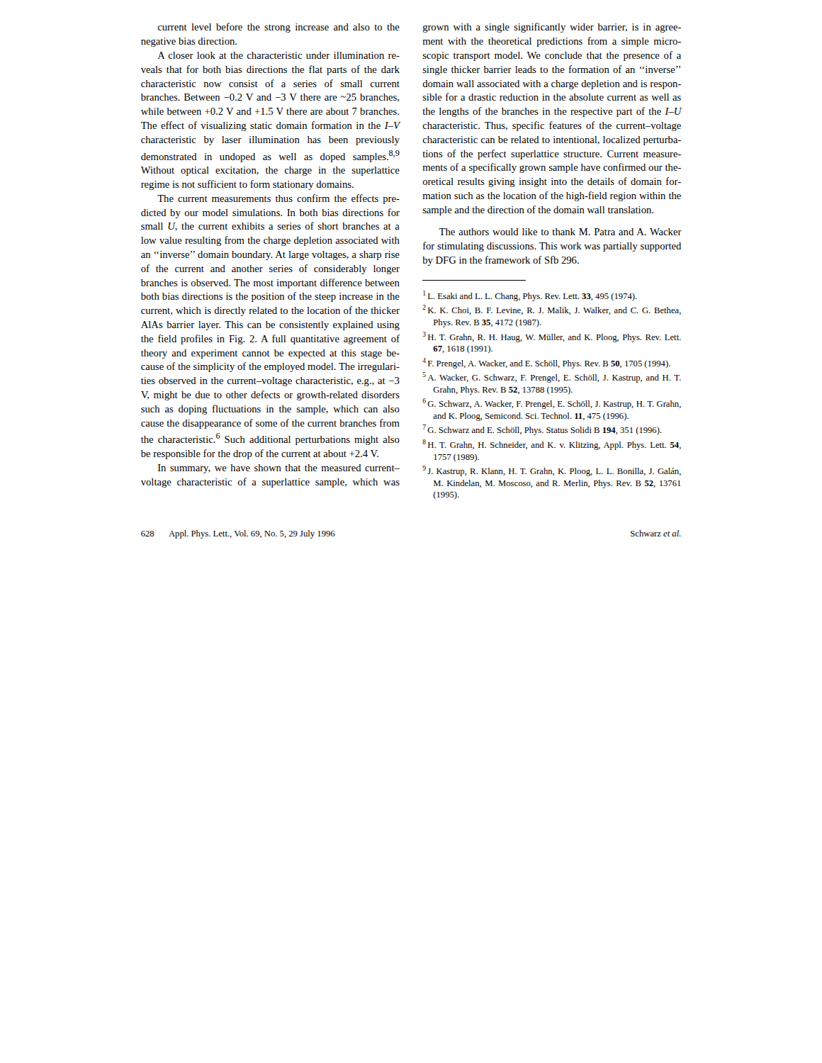current level before the strong increase and also to the negative bias direction.
A closer look at the characteristic under illumination reveals that for both bias directions the flat parts of the dark characteristic now consist of a series of small current branches. Between −0.2 V and −3 V there are ~25 branches, while between +0.2 V and +1.5 V there are about 7 branches. The effect of visualizing static domain formation in the I–V characteristic by laser illumination has been previously demonstrated in undoped as well as doped samples.8,9 Without optical excitation, the charge in the superlattice regime is not sufficient to form stationary domains.
The current measurements thus confirm the effects predicted by our model simulations. In both bias directions for small U, the current exhibits a series of short branches at a low value resulting from the charge depletion associated with an ‘‘inverse’’ domain boundary. At large voltages, a sharp rise of the current and another series of considerably longer branches is observed. The most important difference between both bias directions is the position of the steep increase in the current, which is directly related to the location of the thicker AlAs barrier layer. This can be consistently explained using the field profiles in Fig. 2. A full quantitative agreement of theory and experiment cannot be expected at this stage because of the simplicity of the employed model. The irregularities observed in the current–voltage characteristic, e.g., at −3 V, might be due to other defects or growth-related disorders such as doping fluctuations in the sample, which can also cause the disappearance of some of the current branches from the characteristic.6 Such additional perturbations might also be responsible for the drop of the current at about +2.4 V.
In summary, we have shown that the measured current–voltage characteristic of a superlattice sample, which was grown with a single significantly wider barrier, is in agreement with the theoretical predictions from a simple microscopic transport model. We conclude that the presence of a single thicker barrier leads to the formation of an ‘‘inverse’’ domain wall associated with a charge depletion and is responsible for a drastic reduction in the absolute current as well as the lengths of the branches in the respective part of the I–U characteristic. Thus, specific features of the current–voltage characteristic can be related to intentional, localized perturbations of the perfect superlattice structure. Current measurements of a specifically grown sample have confirmed our theoretical results giving insight into the details of domain formation such as the location of the high-field region within the sample and the direction of the domain wall translation.
The authors would like to thank M. Patra and A. Wacker for stimulating discussions. This work was partially supported by DFG in the framework of Sfb 296.
L. Esaki and L. L. Chang, Phys. Rev. Lett. 33, 495 (1974).
K. K. Choi, B. F. Levine, R. J. Malik, J. Walker, and C. G. Bethea, Phys. Rev. B 35, 4172 (1987).
H. T. Grahn, R. H. Haug, W. Müller, and K. Ploog, Phys. Rev. Lett. 67, 1618 (1991).
F. Prengel, A. Wacker, and E. Schöll, Phys. Rev. B 50, 1705 (1994).
A. Wacker, G. Schwarz, F. Prengel, E. Schöll, J. Kastrup, and H. T. Grahn, Phys. Rev. B 52, 13788 (1995).
G. Schwarz, A. Wacker, F. Prengel, E. Schöll, J. Kastrup, H. T. Grahn, and K. Ploog, Semicond. Sci. Technol. 11, 475 (1996).
G. Schwarz and E. Schöll, Phys. Status Solidi B 194, 351 (1996).
H. T. Grahn, H. Schneider, and K. v. Klitzing, Appl. Phys. Lett. 54, 1757 (1989).
J. Kastrup, R. Klann, H. T. Grahn, K. Ploog, L. L. Bonilla, J. Galán, M. Kindelan, M. Moscoso, and R. Merlin, Phys. Rev. B 52, 13761 (1995).
628 Appl. Phys. Lett., Vol. 69, No. 5, 29 July 1996 Schwarz et al.